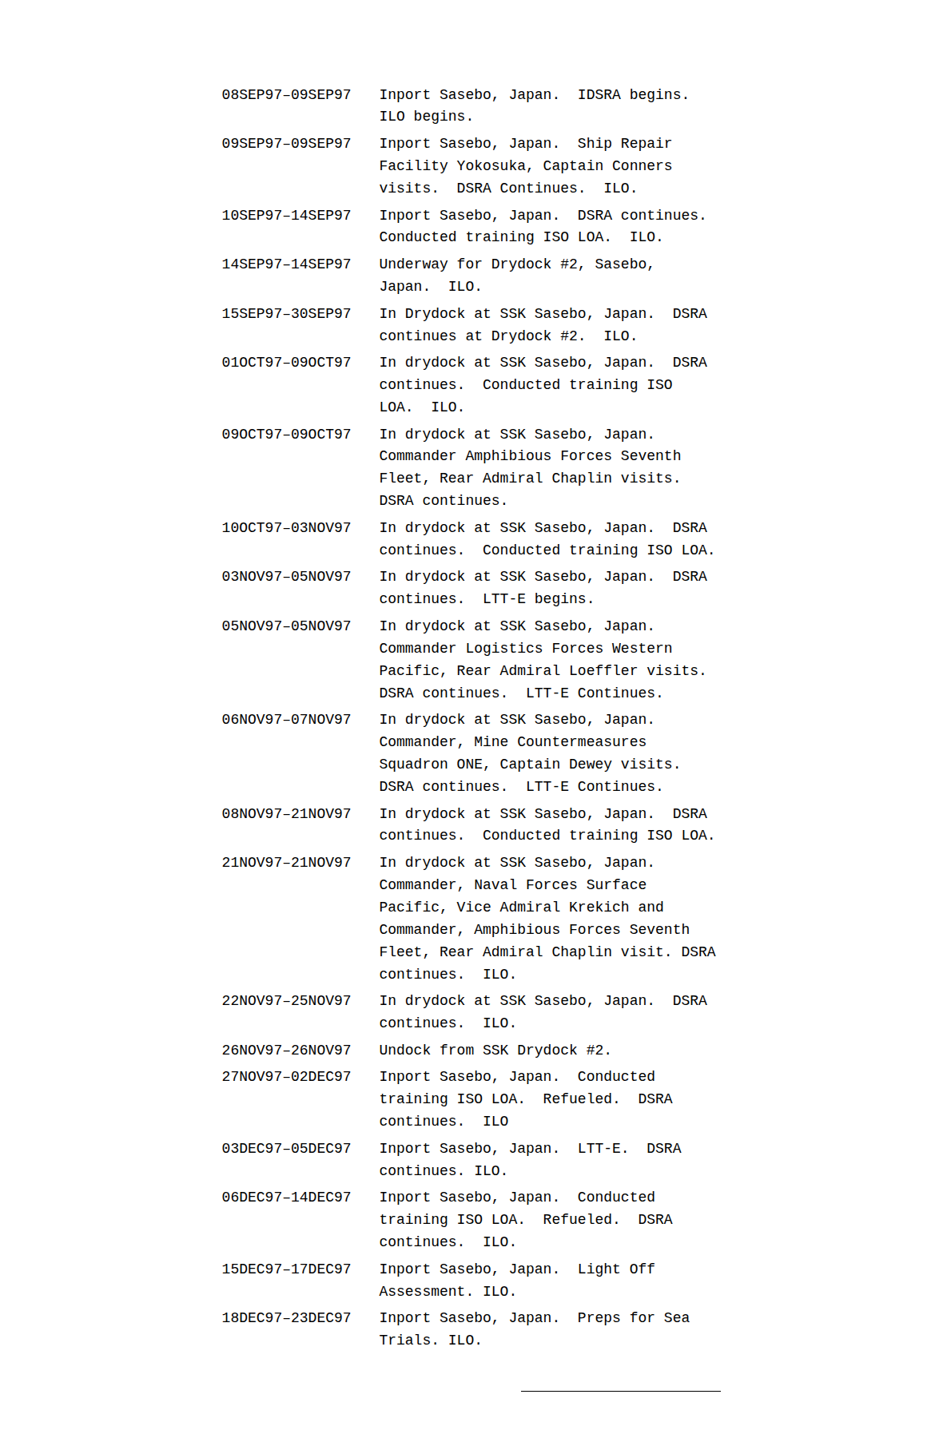| 08SEP97–09SEP97 | Inport Sasebo, Japan. IDSRA begins. ILO begins. |
| 09SEP97–09SEP97 | Inport Sasebo, Japan. Ship Repair Facility Yokosuka, Captain Conners visits. DSRA Continues. ILO. |
| 10SEP97–14SEP97 | Inport Sasebo, Japan. DSRA continues. Conducted training ISO LOA. ILO. |
| 14SEP97–14SEP97 | Underway for Drydock #2, Sasebo, Japan. ILO. |
| 15SEP97–30SEP97 | In Drydock at SSK Sasebo, Japan. DSRA continues at Drydock #2. ILO. |
| 01OCT97–09OCT97 | In drydock at SSK Sasebo, Japan. DSRA continues. Conducted training ISO LOA. ILO. |
| 09OCT97–09OCT97 | In drydock at SSK Sasebo, Japan. Commander Amphibious Forces Seventh Fleet, Rear Admiral Chaplin visits. DSRA continues. |
| 10OCT97–03NOV97 | In drydock at SSK Sasebo, Japan. DSRA continues. Conducted training ISO LOA. |
| 03NOV97–05NOV97 | In drydock at SSK Sasebo, Japan. DSRA continues. LTT-E begins. |
| 05NOV97–05NOV97 | In drydock at SSK Sasebo, Japan. Commander Logistics Forces Western Pacific, Rear Admiral Loeffler visits. DSRA continues. LTT-E Continues. |
| 06NOV97–07NOV97 | In drydock at SSK Sasebo, Japan. Commander, Mine Countermeasures Squadron ONE, Captain Dewey visits. DSRA continues. LTT-E Continues. |
| 08NOV97–21NOV97 | In drydock at SSK Sasebo, Japan. DSRA continues. Conducted training ISO LOA. |
| 21NOV97–21NOV97 | In drydock at SSK Sasebo, Japan. Commander, Naval Forces Surface Pacific, Vice Admiral Krekich and Commander, Amphibious Forces Seventh Fleet, Rear Admiral Chaplin visit. DSRA continues. ILO. |
| 22NOV97–25NOV97 | In drydock at SSK Sasebo, Japan. DSRA continues. ILO. |
| 26NOV97–26NOV97 | Undock from SSK Drydock #2. |
| 27NOV97–02DEC97 | Inport Sasebo, Japan. Conducted training ISO LOA. Refueled. DSRA continues. ILO |
| 03DEC97–05DEC97 | Inport Sasebo, Japan. LTT-E. DSRA continues. ILO. |
| 06DEC97–14DEC97 | Inport Sasebo, Japan. Conducted training ISO LOA. Refueled. DSRA continues. ILO. |
| 15DEC97–17DEC97 | Inport Sasebo, Japan. Light Off Assessment. ILO. |
| 18DEC97–23DEC97 | Inport Sasebo, Japan. Preps for Sea Trials. ILO. |